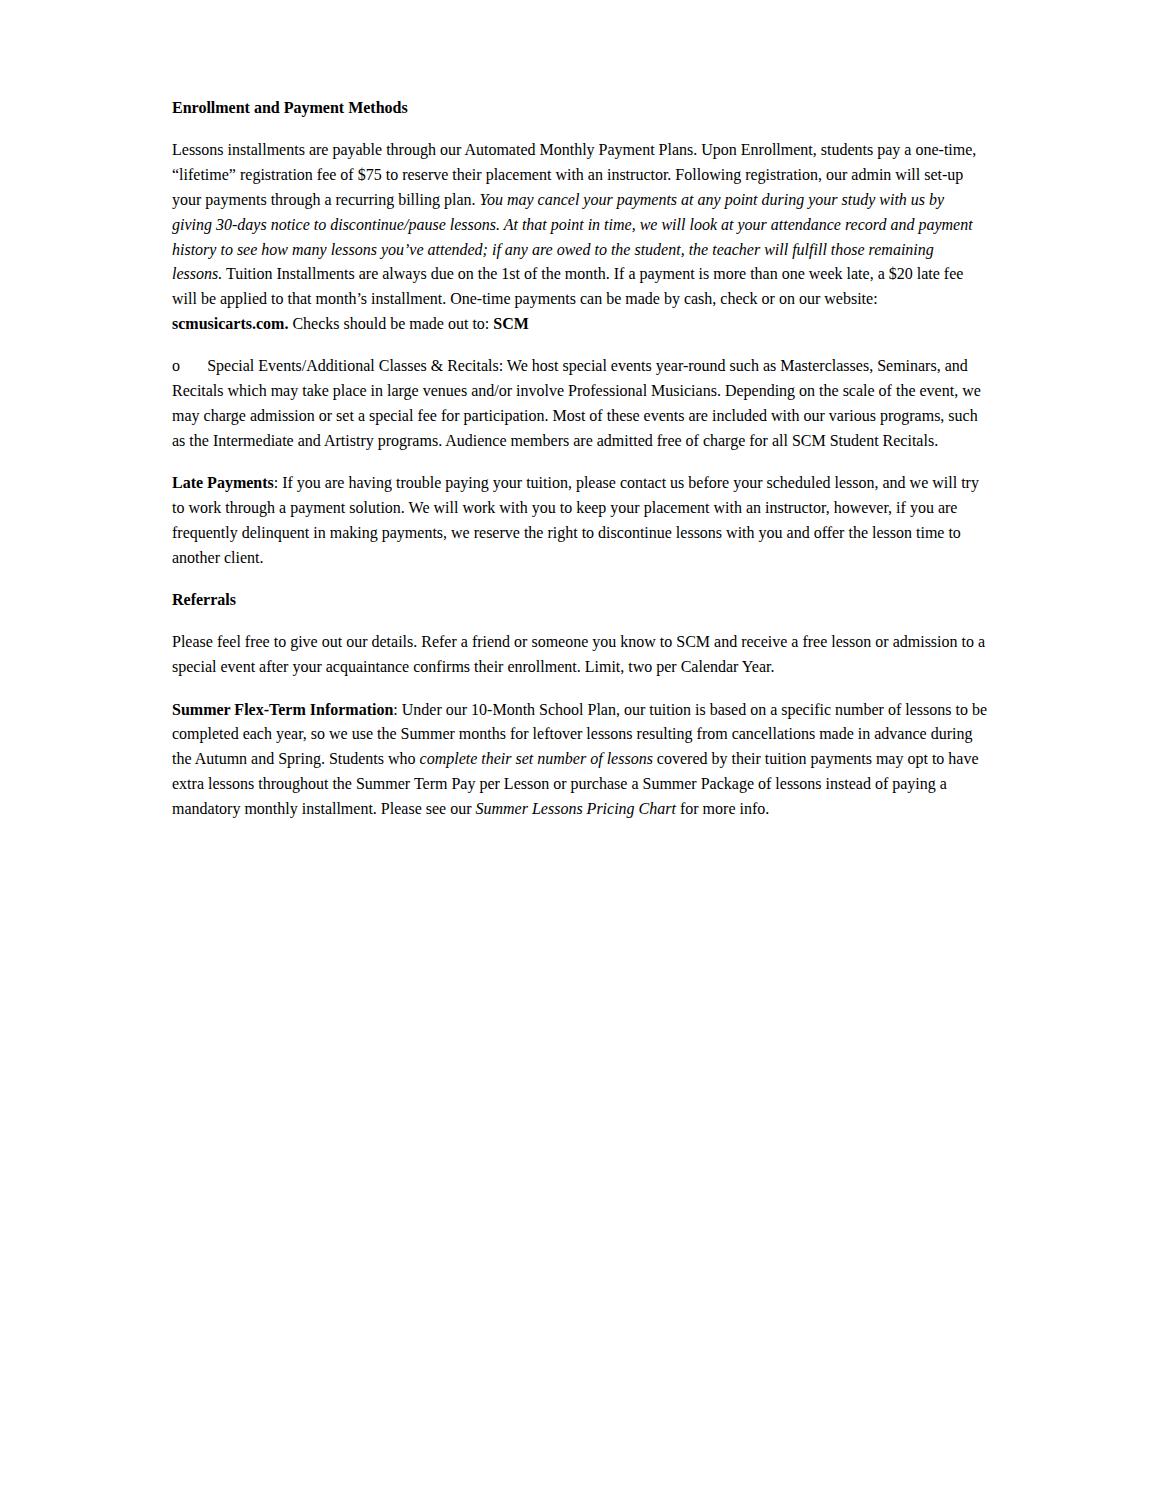Enrollment and Payment Methods
Lessons installments are payable through our Automated Monthly Payment Plans. Upon Enrollment, students pay a one-time, “lifetime” registration fee of $75 to reserve their placement with an instructor. Following registration, our admin will set-up your payments through a recurring billing plan. You may cancel your payments at any point during your study with us by giving 30-days notice to discontinue/pause lessons. At that point in time, we will look at your attendance record and payment history to see how many lessons you’ve attended; if any are owed to the student, the teacher will fulfill those remaining lessons. Tuition Installments are always due on the 1st of the month. If a payment is more than one week late, a $20 late fee will be applied to that month’s installment. One-time payments can be made by cash, check or on our website: scmusicarts.com. Checks should be made out to: SCM
o Special Events/Additional Classes & Recitals: We host special events year-round such as Masterclasses, Seminars, and Recitals which may take place in large venues and/or involve Professional Musicians. Depending on the scale of the event, we may charge admission or set a special fee for participation. Most of these events are included with our various programs, such as the Intermediate and Artistry programs. Audience members are admitted free of charge for all SCM Student Recitals.
Late Payments: If you are having trouble paying your tuition, please contact us before your scheduled lesson, and we will try to work through a payment solution. We will work with you to keep your placement with an instructor, however, if you are frequently delinquent in making payments, we reserve the right to discontinue lessons with you and offer the lesson time to another client.
Referrals
Please feel free to give out our details. Refer a friend or someone you know to SCM and receive a free lesson or admission to a special event after your acquaintance confirms their enrollment. Limit, two per Calendar Year.
Summer Flex-Term Information: Under our 10-Month School Plan, our tuition is based on a specific number of lessons to be completed each year, so we use the Summer months for leftover lessons resulting from cancellations made in advance during the Autumn and Spring. Students who complete their set number of lessons covered by their tuition payments may opt to have extra lessons throughout the Summer Term Pay per Lesson or purchase a Summer Package of lessons instead of paying a mandatory monthly installment. Please see our Summer Lessons Pricing Chart for more info.